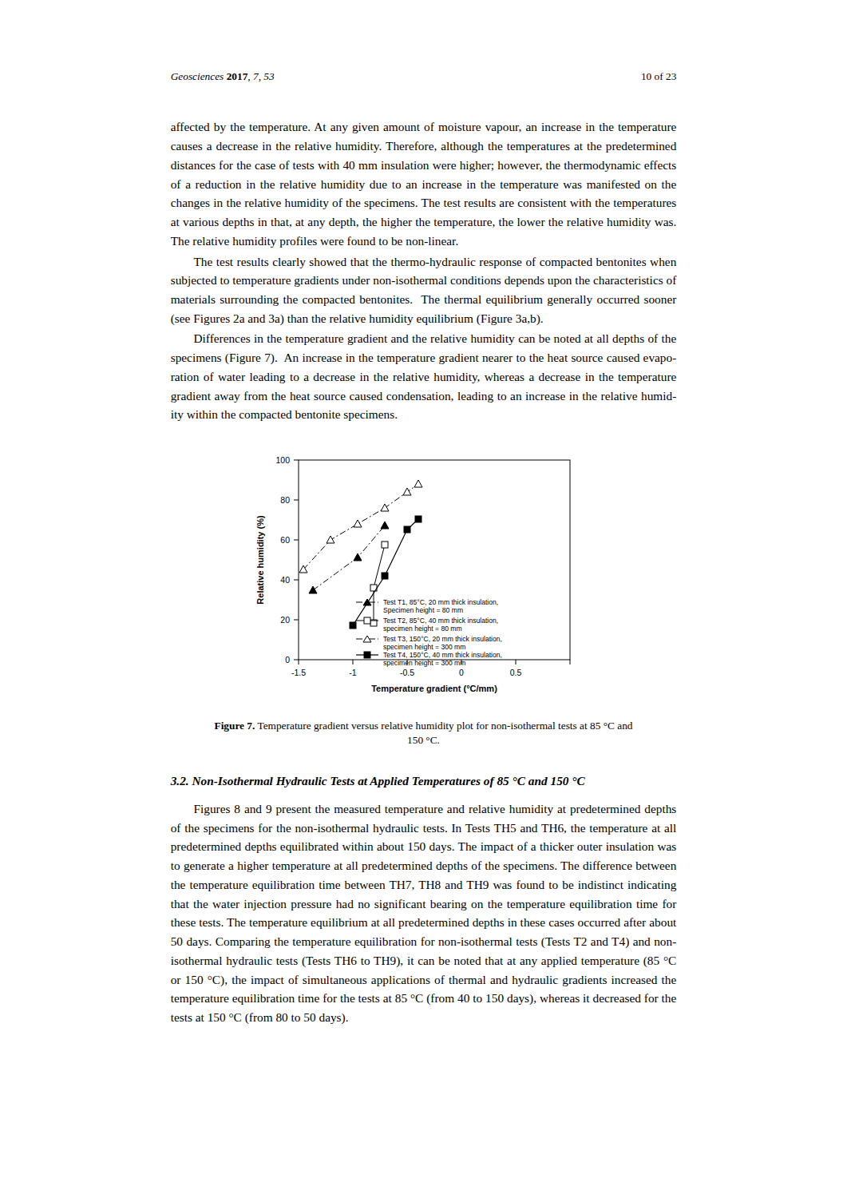Geosciences 2017, 7, 53
10 of 23
affected by the temperature. At any given amount of moisture vapour, an increase in the temperature causes a decrease in the relative humidity. Therefore, although the temperatures at the predetermined distances for the case of tests with 40 mm insulation were higher; however, the thermodynamic effects of a reduction in the relative humidity due to an increase in the temperature was manifested on the changes in the relative humidity of the specimens. The test results are consistent with the temperatures at various depths in that, at any depth, the higher the temperature, the lower the relative humidity was. The relative humidity profiles were found to be non-linear.
The test results clearly showed that the thermo-hydraulic response of compacted bentonites when subjected to temperature gradients under non-isothermal conditions depends upon the characteristics of materials surrounding the compacted bentonites. The thermal equilibrium generally occurred sooner (see Figures 2a and 3a) than the relative humidity equilibrium (Figure 3a,b).
Differences in the temperature gradient and the relative humidity can be noted at all depths of the specimens (Figure 7). An increase in the temperature gradient nearer to the heat source caused evaporation of water leading to a decrease in the relative humidity, whereas a decrease in the temperature gradient away from the heat source caused condensation, leading to an increase in the relative humidity within the compacted bentonite specimens.
0 20 40 60 80 100 -1.5 -1 -0.5 0 0.5 Temperature gradient (°C/mm) Relative humidity (%) Test T1, 85°C, 20 mm thick insulation, Specimen height = 80 mm Test T2, 85°C, 40 mm thick insulation, specimen height = 80 mm Test T3, 150°C, 20 mm thick insulation, specimen height = 300 mm Test T4, 150°C, 40 mm thick insulation, specimen height = 300 mm
Figure 7. Temperature gradient versus relative humidity plot for non-isothermal tests at 85 °C and 150 °C.
3.2. Non-Isothermal Hydraulic Tests at Applied Temperatures of 85 °C and 150 °C
Figures 8 and 9 present the measured temperature and relative humidity at predetermined depths of the specimens for the non-isothermal hydraulic tests. In Tests TH5 and TH6, the temperature at all predetermined depths equilibrated within about 150 days. The impact of a thicker outer insulation was to generate a higher temperature at all predetermined depths of the specimens. The difference between the temperature equilibration time between TH7, TH8 and TH9 was found to be indistinct indicating that the water injection pressure had no significant bearing on the temperature equilibration time for these tests. The temperature equilibrium at all predetermined depths in these cases occurred after about 50 days. Comparing the temperature equilibration for non-isothermal tests (Tests T2 and T4) and non-isothermal hydraulic tests (Tests TH6 to TH9), it can be noted that at any applied temperature (85 °C or 150 °C), the impact of simultaneous applications of thermal and hydraulic gradients increased the temperature equilibration time for the tests at 85 °C (from 40 to 150 days), whereas it decreased for the tests at 150 °C (from 80 to 50 days).